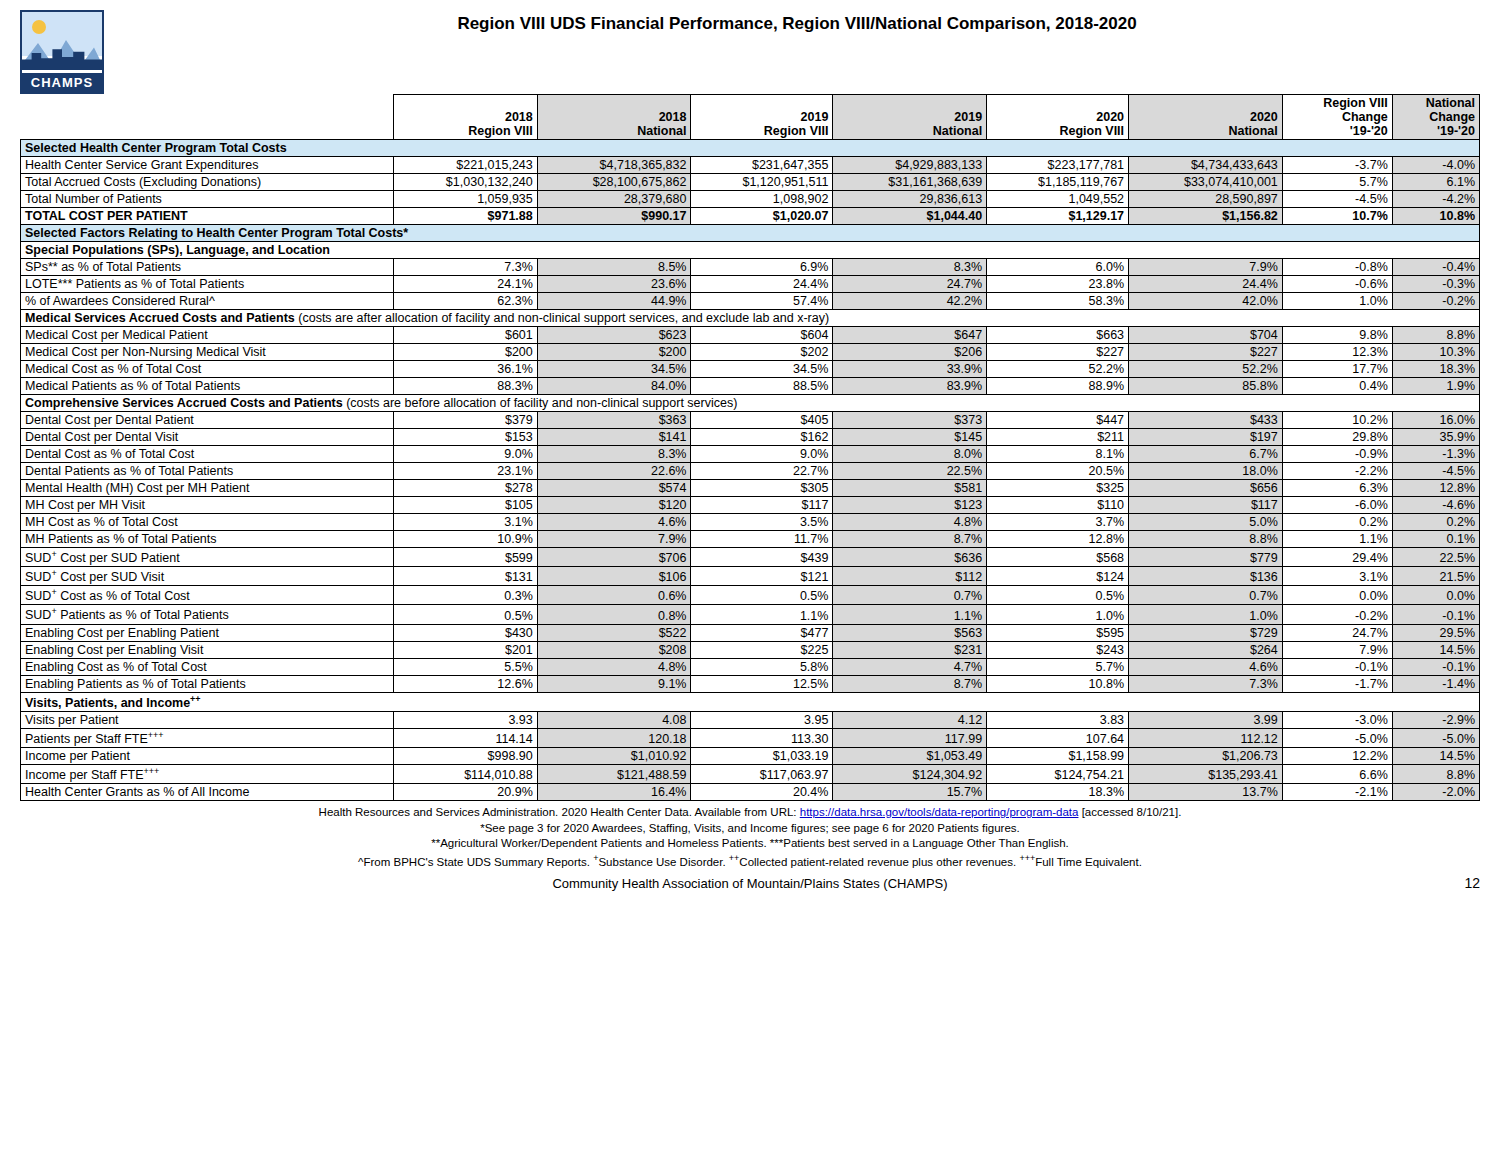CHAMPS
Region VIII UDS Financial Performance, Region VIII/National Comparison, 2018-2020
| | 2018 Region VIII | 2018 National | 2019 Region VIII | 2019 National | 2020 Region VIII | 2020 National | Region VIII Change '19-'20 | National Change '19-'20 |
| --- | --- | --- | --- | --- | --- | --- | --- | --- |
| Selected Health Center Program Total Costs |
| Health Center Service Grant Expenditures | $221,015,243 | $4,718,365,832 | $231,647,355 | $4,929,883,133 | $223,177,781 | $4,734,433,643 | -3.7% | -4.0% |
| Total Accrued Costs (Excluding Donations) | $1,030,132,240 | $28,100,675,862 | $1,120,951,511 | $31,161,368,639 | $1,185,119,767 | $33,074,410,001 | 5.7% | 6.1% |
| Total Number of Patients | 1,059,935 | 28,379,680 | 1,098,902 | 29,836,613 | 1,049,552 | 28,590,897 | -4.5% | -4.2% |
| TOTAL COST PER PATIENT | $971.88 | $990.17 | $1,020.07 | $1,044.40 | $1,129.17 | $1,156.82 | 10.7% | 10.8% |
| Selected Factors Relating to Health Center Program Total Costs* |
| Special Populations (SPs), Language, and Location |
| SPs** as % of Total Patients | 7.3% | 8.5% | 6.9% | 8.3% | 6.0% | 7.9% | -0.8% | -0.4% |
| LOTE*** Patients as % of Total Patients | 24.1% | 23.6% | 24.4% | 24.7% | 23.8% | 24.4% | -0.6% | -0.3% |
| % of Awardees Considered Rural^ | 62.3% | 44.9% | 57.4% | 42.2% | 58.3% | 42.0% | 1.0% | -0.2% |
| Medical Services Accrued Costs and Patients (costs are after allocation of facility and non-clinical support services, and exclude lab and x-ray) |
| Medical Cost per Medical Patient | $601 | $623 | $604 | $647 | $663 | $704 | 9.8% | 8.8% |
| Medical Cost per Non-Nursing Medical Visit | $200 | $200 | $202 | $206 | $227 | $227 | 12.3% | 10.3% |
| Medical Cost as % of Total Cost | 36.1% | 34.5% | 34.5% | 33.9% | 52.2% | 52.2% | 17.7% | 18.3% |
| Medical Patients as % of Total Patients | 88.3% | 84.0% | 88.5% | 83.9% | 88.9% | 85.8% | 0.4% | 1.9% |
| Comprehensive Services Accrued Costs and Patients (costs are before allocation of facility and non-clinical support services) |
| Dental Cost per Dental Patient | $379 | $363 | $405 | $373 | $447 | $433 | 10.2% | 16.0% |
| Dental Cost per Dental Visit | $153 | $141 | $162 | $145 | $211 | $197 | 29.8% | 35.9% |
| Dental Cost as % of Total Cost | 9.0% | 8.3% | 9.0% | 8.0% | 8.1% | 6.7% | -0.9% | -1.3% |
| Dental Patients as % of Total Patients | 23.1% | 22.6% | 22.7% | 22.5% | 20.5% | 18.0% | -2.2% | -4.5% |
| Mental Health (MH) Cost per MH Patient | $278 | $574 | $305 | $581 | $325 | $656 | 6.3% | 12.8% |
| MH Cost per MH Visit | $105 | $120 | $117 | $123 | $110 | $117 | -6.0% | -4.6% |
| MH Cost as % of Total Cost | 3.1% | 4.6% | 3.5% | 4.8% | 3.7% | 5.0% | 0.2% | 0.2% |
| MH Patients as % of Total Patients | 10.9% | 7.9% | 11.7% | 8.7% | 12.8% | 8.8% | 1.1% | 0.1% |
| SUD + Cost per SUD Patient | $599 | $706 | $439 | $636 | $568 | $779 | 29.4% | 22.5% |
| SUD + Cost per SUD Visit | $131 | $106 | $121 | $112 | $124 | $136 | 3.1% | 21.5% |
| SUD + Cost as % of Total Cost | 0.3% | 0.6% | 0.5% | 0.7% | 0.5% | 0.7% | 0.0% | 0.0% |
| SUD + Patients as % of Total Patients | 0.5% | 0.8% | 1.1% | 1.1% | 1.0% | 1.0% | -0.2% | -0.1% |
| Enabling Cost per Enabling Patient | $430 | $522 | $477 | $563 | $595 | $729 | 24.7% | 29.5% |
| Enabling Cost per Enabling Visit | $201 | $208 | $225 | $231 | $243 | $264 | 7.9% | 14.5% |
| Enabling Cost as % of Total Cost | 5.5% | 4.8% | 5.8% | 4.7% | 5.7% | 4.6% | -0.1% | -0.1% |
| Enabling Patients as % of Total Patients | 12.6% | 9.1% | 12.5% | 8.7% | 10.8% | 7.3% | -1.7% | -1.4% |
| Visits, Patients, and Income ++ |
| Visits per Patient | 3.93 | 4.08 | 3.95 | 4.12 | 3.83 | 3.99 | -3.0% | -2.9% |
| Patients per Staff FTE +++ | 114.14 | 120.18 | 113.30 | 117.99 | 107.64 | 112.12 | -5.0% | -5.0% |
| Income per Patient | $998.90 | $1,010.92 | $1,033.19 | $1,053.49 | $1,158.99 | $1,206.73 | 12.2% | 14.5% |
| Income per Staff FTE +++ | $114,010.88 | $121,488.59 | $117,063.97 | $124,304.92 | $124,754.21 | $135,293.41 | 6.6% | 8.8% |
| Health Center Grants as % of All Income | 20.9% | 16.4% | 20.4% | 15.7% | 18.3% | 13.7% | -2.1% | -2.0% |
Health Resources and Services Administration. 2020 Health Center Data. Available from URL: https://data.hrsa.gov/tools/data-reporting/program-data [accessed 8/10/21].
*See page 3 for 2020 Awardees, Staffing, Visits, and Income figures; see page 6 for 2020 Patients figures.
**Agricultural Worker/Dependent Patients and Homeless Patients. ***Patients best served in a Language Other Than English.
^From BPHC's State UDS Summary Reports. +Substance Use Disorder. ++Collected patient-related revenue plus other revenues. +++Full Time Equivalent.
Community Health Association of Mountain/Plains States (CHAMPS) 12